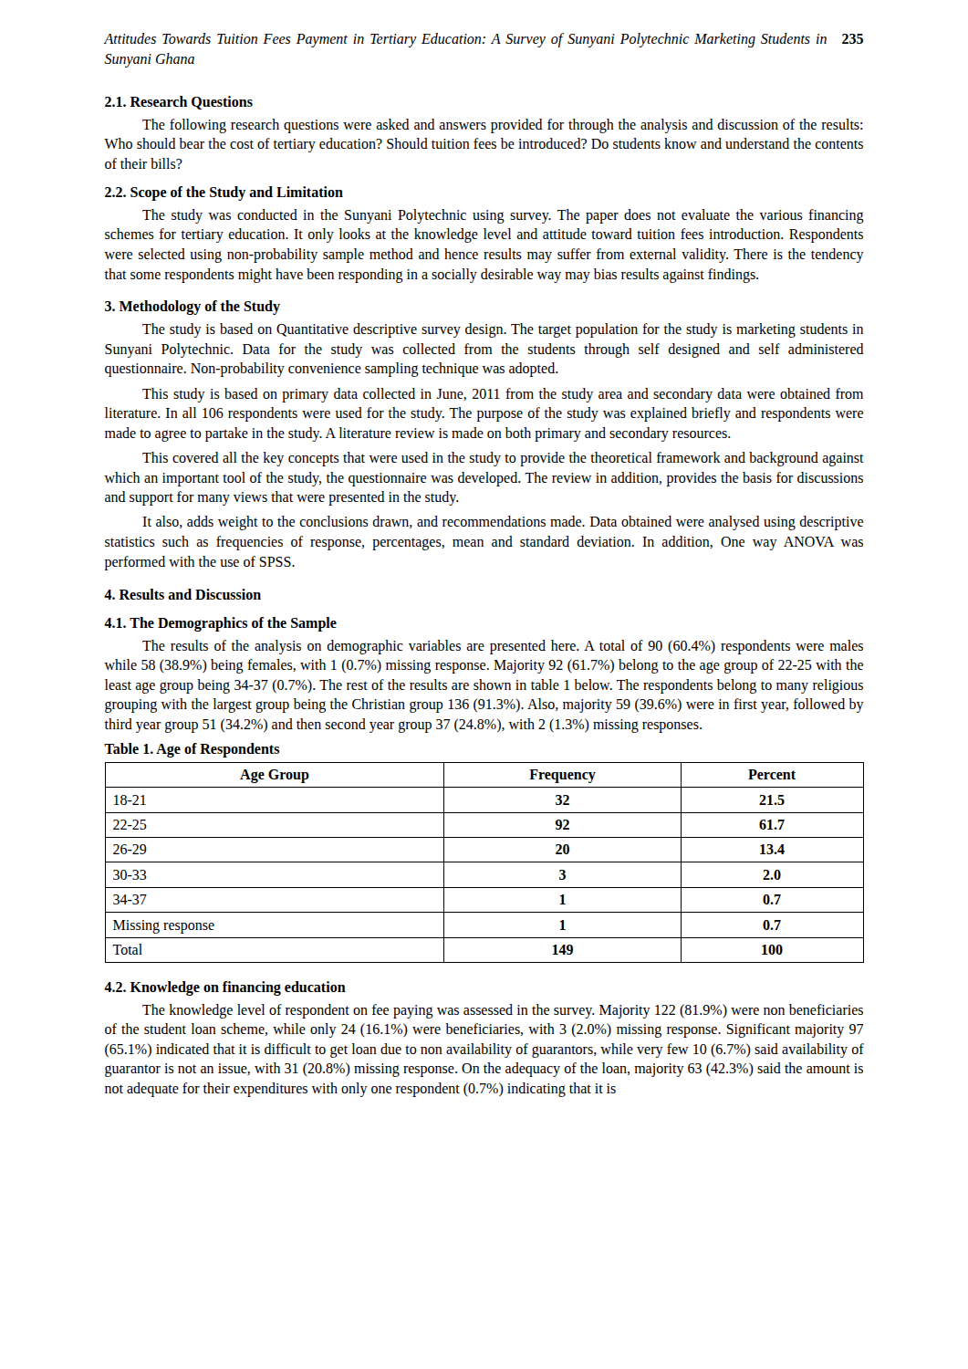Attitudes Towards Tuition Fees Payment in Tertiary Education: A Survey of Sunyani Polytechnic Marketing Students in Sunyani Ghana
235
2.1. Research Questions
The following research questions were asked and answers provided for through the analysis and discussion of the results: Who should bear the cost of tertiary education? Should tuition fees be introduced? Do students know and understand the contents of their bills?
2.2. Scope of the Study and Limitation
The study was conducted in the Sunyani Polytechnic using survey. The paper does not evaluate the various financing schemes for tertiary education. It only looks at the knowledge level and attitude toward tuition fees introduction. Respondents were selected using non-probability sample method and hence results may suffer from external validity. There is the tendency that some respondents might have been responding in a socially desirable way may bias results against findings.
3. Methodology of the Study
The study is based on Quantitative descriptive survey design. The target population for the study is marketing students in Sunyani Polytechnic. Data for the study was collected from the students through self designed and self administered questionnaire. Non-probability convenience sampling technique was adopted.
This study is based on primary data collected in June, 2011 from the study area and secondary data were obtained from literature. In all 106 respondents were used for the study. The purpose of the study was explained briefly and respondents were made to agree to partake in the study. A literature review is made on both primary and secondary resources.
This covered all the key concepts that were used in the study to provide the theoretical framework and background against which an important tool of the study, the questionnaire was developed. The review in addition, provides the basis for discussions and support for many views that were presented in the study.
It also, adds weight to the conclusions drawn, and recommendations made. Data obtained were analysed using descriptive statistics such as frequencies of response, percentages, mean and standard deviation. In addition, One way ANOVA was performed with the use of SPSS.
4. Results and Discussion
4.1. The Demographics of the Sample
The results of the analysis on demographic variables are presented here. A total of 90 (60.4%) respondents were males while 58 (38.9%) being females, with 1 (0.7%) missing response. Majority 92 (61.7%) belong to the age group of 22-25 with the least age group being 34-37 (0.7%). The rest of the results are shown in table 1 below. The respondents belong to many religious grouping with the largest group being the Christian group 136 (91.3%). Also, majority 59 (39.6%) were in first year, followed by third year group 51 (34.2%) and then second year group 37 (24.8%), with 2 (1.3%) missing responses.
Table 1. Age of Respondents
| Age Group | Frequency | Percent |
| --- | --- | --- |
| 18-21 | 32 | 21.5 |
| 22-25 | 92 | 61.7 |
| 26-29 | 20 | 13.4 |
| 30-33 | 3 | 2.0 |
| 34-37 | 1 | 0.7 |
| Missing response | 1 | 0.7 |
| Total | 149 | 100 |
4.2. Knowledge on financing education
The knowledge level of respondent on fee paying was assessed in the survey. Majority 122 (81.9%) were non beneficiaries of the student loan scheme, while only 24 (16.1%) were beneficiaries, with 3 (2.0%) missing response. Significant majority 97 (65.1%) indicated that it is difficult to get loan due to non availability of guarantors, while very few 10 (6.7%) said availability of guarantor is not an issue, with 31 (20.8%) missing response. On the adequacy of the loan, majority 63 (42.3%) said the amount is not adequate for their expenditures with only one respondent (0.7%) indicating that it is